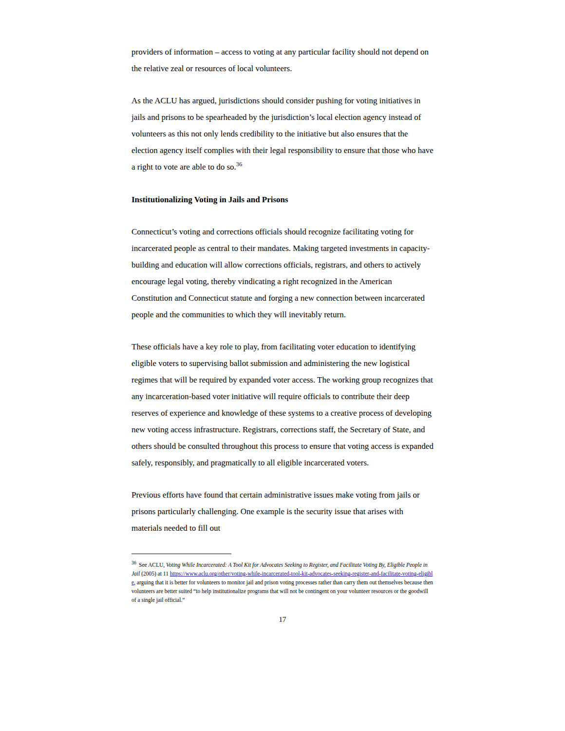providers of information – access to voting at any particular facility should not depend on the relative zeal or resources of local volunteers.
As the ACLU has argued, jurisdictions should consider pushing for voting initiatives in jails and prisons to be spearheaded by the jurisdiction’s local election agency instead of volunteers as this not only lends credibility to the initiative but also ensures that the election agency itself complies with their legal responsibility to ensure that those who have a right to vote are able to do so.36
Institutionalizing Voting in Jails and Prisons
Connecticut’s voting and corrections officials should recognize facilitating voting for incarcerated people as central to their mandates. Making targeted investments in capacity-building and education will allow corrections officials, registrars, and others to actively encourage legal voting, thereby vindicating a right recognized in the American Constitution and Connecticut statute and forging a new connection between incarcerated people and the communities to which they will inevitably return.
These officials have a key role to play, from facilitating voter education to identifying eligible voters to supervising ballot submission and administering the new logistical regimes that will be required by expanded voter access. The working group recognizes that any incarceration-based voter initiative will require officials to contribute their deep reserves of experience and knowledge of these systems to a creative process of developing new voting access infrastructure. Registrars, corrections staff, the Secretary of State, and others should be consulted throughout this process to ensure that voting access is expanded safely, responsibly, and pragmatically to all eligible incarcerated voters.
Previous efforts have found that certain administrative issues make voting from jails or prisons particularly challenging. One example is the security issue that arises with materials needed to fill out
36 See ACLU, Voting While Incarcerated: A Tool Kit for Advocates Seeking to Register, and Facilitate Voting By, Eligible People in Jail (2005) at 11 https://www.aclu.org/other/voting-while-incarcerated-tool-kit-advocates-seeking-register-and-facilitate-voting-eligible, arguing that it is better for volunteers to monitor jail and prison voting processes rather than carry them out themselves because then volunteers are better suited “to help institutionalize programs that will not be contingent on your volunteer resources or the goodwill of a single jail official.”
17